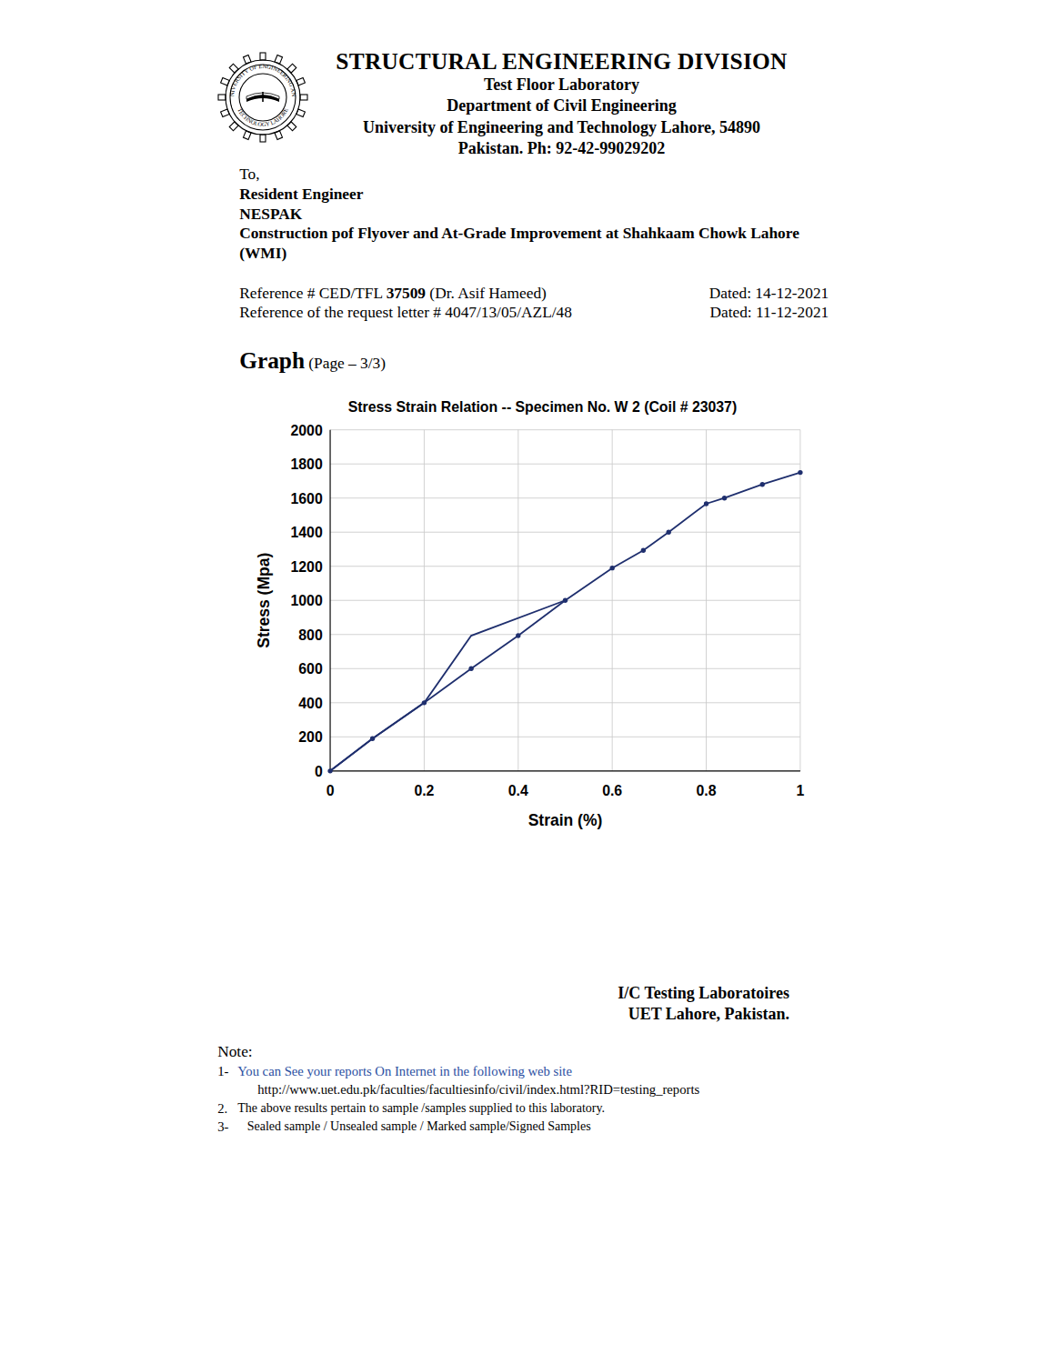UNIVERSITY OF ENGINEERING AND TECHNOLOGY LAHORE
STRUCTURAL ENGINEERING DIVISION
Test Floor Laboratory
Department of Civil Engineering
University of Engineering and Technology Lahore, 54890
Pakistan. Ph: 92-42-99029202
To,
Resident Engineer
NESPAK
Construction pof Flyover and At-Grade Improvement at Shahkaam Chowk Lahore
(WMI)
Reference # CED/TFL 37509 (Dr. Asif Hameed)
Dated: 14-12-2021
Reference of the request letter # 4047/13/05/AZL/48
Dated: 11-12-2021
Graph (Page – 3/3)
Stress Strain Relation -- Specimen No. W 2 (Coil # 23037) 2000 1800 1600 1400 1200 1000 800 600 400 200 0 0 0.2 0.4 0.6 0.8 1 Strain (%) Stress (Mpa)
I/C Testing Laboratoires
UET Lahore, Pakistan.
Note:
1- You can See your reports On Internet in the following web site
http://www.uet.edu.pk/faculties/facultiesinfo/civil/index.html?RID=testing_reports
2. The above results pertain to sample /samples supplied to this laboratory.
3- Sealed sample / Unsealed sample / Marked sample/Signed Samples